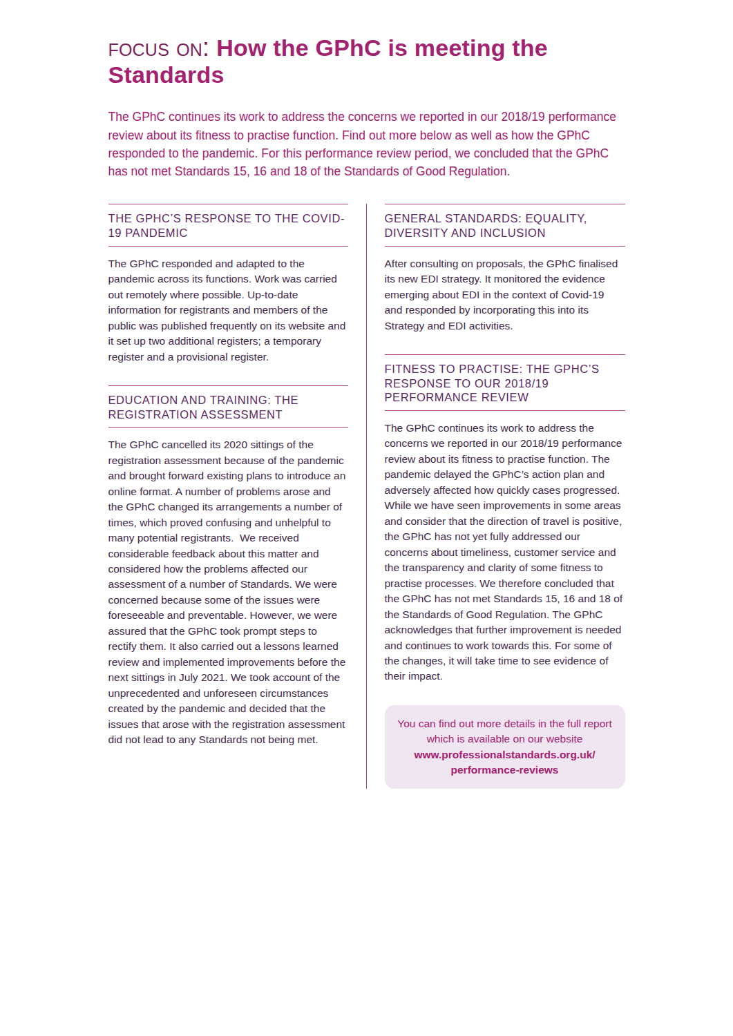Focus on: How the GPhC is meeting the Standards
The GPhC continues its work to address the concerns we reported in our 2018/19 performance review about its fitness to practise function. Find out more below as well as how the GPhC responded to the pandemic. For this performance review period, we concluded that the GPhC has not met Standards 15, 16 and 18 of the Standards of Good Regulation.
The GPhC’s response to the Covid-19 pandemic
The GPhC responded and adapted to the pandemic across its functions. Work was carried out remotely where possible. Up-to-date information for registrants and members of the public was published frequently on its website and it set up two additional registers; a temporary register and a provisional register.
Education and training: the registration assessment
The GPhC cancelled its 2020 sittings of the registration assessment because of the pandemic and brought forward existing plans to introduce an online format. A number of problems arose and the GPhC changed its arrangements a number of times, which proved confusing and unhelpful to many potential registrants. We received considerable feedback about this matter and considered how the problems affected our assessment of a number of Standards. We were concerned because some of the issues were foreseeable and preventable. However, we were assured that the GPhC took prompt steps to rectify them. It also carried out a lessons learned review and implemented improvements before the next sittings in July 2021. We took account of the unprecedented and unforeseen circumstances created by the pandemic and decided that the issues that arose with the registration assessment did not lead to any Standards not being met.
General standards: equality, diversity and inclusion
After consulting on proposals, the GPhC finalised its new EDI strategy. It monitored the evidence emerging about EDI in the context of Covid-19 and responded by incorporating this into its Strategy and EDI activities.
Fitness to practise: the GPhC’s response to our 2018/19 performance review
The GPhC continues its work to address the concerns we reported in our 2018/19 performance review about its fitness to practise function. The pandemic delayed the GPhC’s action plan and adversely affected how quickly cases progressed. While we have seen improvements in some areas and consider that the direction of travel is positive, the GPhC has not yet fully addressed our concerns about timeliness, customer service and the transparency and clarity of some fitness to practise processes. We therefore concluded that the GPhC has not met Standards 15, 16 and 18 of the Standards of Good Regulation. The GPhC acknowledges that further improvement is needed and continues to work towards this. For some of the changes, it will take time to see evidence of their impact.
You can find out more details in the full report which is available on our website www.professionalstandards.org.uk/
performance-reviews